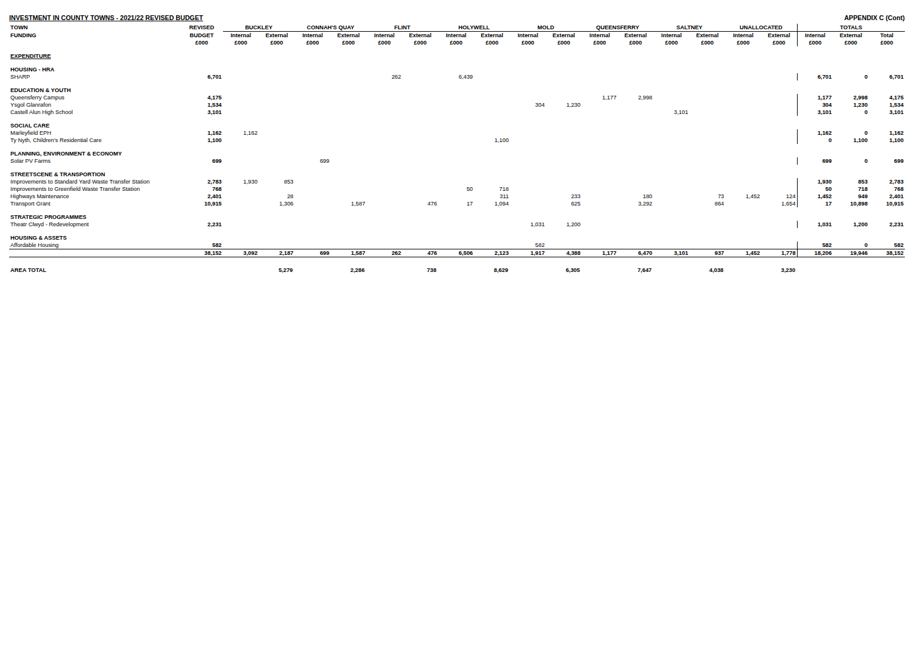INVESTMENT IN COUNTY TOWNS - 2021/22 REVISED BUDGET
APPENDIX C (Cont)
| TOWN | REVISED | BUCKLEY | CONNAH'S QUAY | FLINT | HOLYWELL | MOLD | QUEENSFERRY | SALTNEY | UNALLOCATED | TOTALS |
| --- | --- | --- | --- | --- | --- | --- | --- | --- | --- | --- |
| FUNDING | BUDGET | Internal | External | Internal | External | Internal | External | Internal | External | Internal | External | Internal | External | Internal | External | Internal | External | Internal | External | Total |
| | £000 | £000 | £000 | £000 | £000 | £000 | £000 | £000 | £000 | £000 | £000 | £000 | £000 | £000 | £000 | £000 | £000 | £000 | £000 | £000 |
| EXPENDITURE | |
| HOUSING - HRA | |
| SHARP | 6,701 | | | | | 262 | | 6,439 | | | | | | | | | | 6,701 | 0 | 6,701 |
| EDUCATION & YOUTH | |
| Queensferry Campus | 4,175 | | | | | | | | | | | 1,177 | 2,998 | | | | | 1,177 | 2,998 | 4,175 |
| Ysgol Glanrafon | 1,534 | | | | | | | | | 304 | 1,230 | | | | | | | 304 | 1,230 | 1,534 |
| Castell Alun High School | 3,101 | | | | | | | | | | | | | 3,101 | | | | 3,101 | 0 | 3,101 |
| SOCIAL CARE | |
| Marleyfield EPH | 1,162 | 1,162 | | | | | | | | | | | | | | | | 1,162 | 0 | 1,162 |
| Ty Nyth, Children's Residential Care | 1,100 | | | | | | | | 1,100 | | | | | | | | | 0 | 1,100 | 1,100 |
| PLANNING, ENVIRONMENT & ECONOMY | |
| Solar PV Farms | 699 | | | 699 | | | | | | | | | | | | | | 699 | 0 | 699 |
| STREETSCENE & TRANSPORTION | |
| Improvements to Standard Yard Waste Transfer Station | 2,783 | 1,930 | 853 | | | | | | | | | | | | | | | 1,930 | 853 | 2,783 |
| Improvements to Greenfield Waste Transfer Station | 768 | | | | | | | 50 | 718 | | | | | | | | | 50 | 718 | 768 |
| Highways Maintenance | 2,401 | | 28 | | | | | | 311 | | 233 | | 180 | | 73 | 1,452 | 124 | 1,452 | 949 | 2,401 |
| Transport Grant | 10,915 | | 1,306 | | 1,587 | | 476 | 17 | 1,094 | | 625 | | 3,292 | | 864 | | 1,654 | 17 | 10,898 | 10,915 |
| STRATEGIC PROGRAMMES | |
| Theatr Clwyd - Redevelopment | 2,231 | | | | | | | | | 1,031 | 1,200 | | | | | | | 1,031 | 1,200 | 2,231 |
| HOUSING & ASSETS | |
| Affordable Housing | 582 | | | | | | | | | 582 | | | | | | | | 582 | 0 | 582 |
| | 38,152 | 3,092 | 2,187 | 699 | 1,587 | 262 | 476 | 6,506 | 2,123 | 1,917 | 4,388 | 1,177 | 6,470 | 3,101 | 937 | 1,452 | 1,778 | 18,206 | 19,946 | 38,152 |
| AREA TOTAL | | | 5,279 | | 2,286 | | 738 | | 8,629 | | 6,305 | | 7,647 | | 4,038 | | 3,230 | | | |